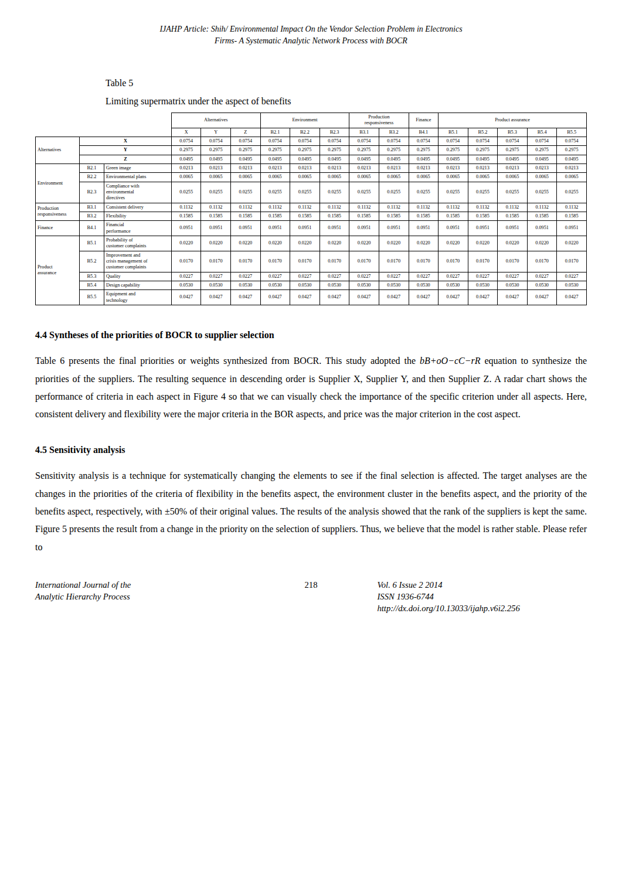IJAHP Article: Shih/ Environmental Impact On the Vendor Selection Problem in Electronics
Firms- A Systematic Analytic Network Process with BOCR
Table 5 Limiting supermatrix under the aspect of benefits
| | Alternatives | Environment | Production responsiveness | Finance | Product assurance |
| --- | --- | --- | --- | --- | --- |
| | X | Y | Z | B2.1 | B2.2 | B2.3 | B3.1 | B3.2 | B4.1 | B5.1 | B5.2 | B5.3 | B5.4 | B5.5 |
| Alternatives | X | 0.0754 | 0.0754 | 0.0754 | 0.0754 | 0.0754 | 0.0754 | 0.0754 | 0.0754 | 0.0754 | 0.0754 | 0.0754 | 0.0754 | 0.0754 | 0.0754 |
| Y | 0.2975 | 0.2975 | 0.2975 | 0.2975 | 0.2975 | 0.2975 | 0.2975 | 0.2975 | 0.2975 | 0.2975 | 0.2975 | 0.2975 | 0.2975 | 0.2975 |
| Z | 0.0495 | 0.0495 | 0.0495 | 0.0495 | 0.0495 | 0.0495 | 0.0495 | 0.0495 | 0.0495 | 0.0495 | 0.0495 | 0.0495 | 0.0495 | 0.0495 |
| Environment | B2.1 | Green image | 0.0213 | 0.0213 | 0.0213 | 0.0213 | 0.0213 | 0.0213 | 0.0213 | 0.0213 | 0.0213 | 0.0213 | 0.0213 | 0.0213 | 0.0213 | 0.0213 |
| B2.2 | Environmental plans | 0.0065 | 0.0065 | 0.0065 | 0.0065 | 0.0065 | 0.0065 | 0.0065 | 0.0065 | 0.0065 | 0.0065 | 0.0065 | 0.0065 | 0.0065 | 0.0065 |
| B2.3 | Compliance with environmental directives | 0.0255 | 0.0255 | 0.0255 | 0.0255 | 0.0255 | 0.0255 | 0.0255 | 0.0255 | 0.0255 | 0.0255 | 0.0255 | 0.0255 | 0.0255 | 0.0255 |
| Production responsiveness | B3.1 | Consistent delivery | 0.1132 | 0.1132 | 0.1132 | 0.1132 | 0.1132 | 0.1132 | 0.1132 | 0.1132 | 0.1132 | 0.1132 | 0.1132 | 0.1132 | 0.1132 | 0.1132 |
| B3.2 | Flexibility | 0.1585 | 0.1585 | 0.1585 | 0.1585 | 0.1585 | 0.1585 | 0.1585 | 0.1585 | 0.1585 | 0.1585 | 0.1585 | 0.1585 | 0.1585 | 0.1585 |
| Finance | B4.1 | Financial performance | 0.0951 | 0.0951 | 0.0951 | 0.0951 | 0.0951 | 0.0951 | 0.0951 | 0.0951 | 0.0951 | 0.0951 | 0.0951 | 0.0951 | 0.0951 | 0.0951 |
| Product assurance | B5.1 | Probability of customer complaints | 0.0220 | 0.0220 | 0.0220 | 0.0220 | 0.0220 | 0.0220 | 0.0220 | 0.0220 | 0.0220 | 0.0220 | 0.0220 | 0.0220 | 0.0220 | 0.0220 |
| B5.2 | Improvement and crisis management of customer complaints | 0.0170 | 0.0170 | 0.0170 | 0.0170 | 0.0170 | 0.0170 | 0.0170 | 0.0170 | 0.0170 | 0.0170 | 0.0170 | 0.0170 | 0.0170 | 0.0170 |
| B5.3 | Quality | 0.0227 | 0.0227 | 0.0227 | 0.0227 | 0.0227 | 0.0227 | 0.0227 | 0.0227 | 0.0227 | 0.0227 | 0.0227 | 0.0227 | 0.0227 | 0.0227 |
| B5.4 | Design capability | 0.0530 | 0.0530 | 0.0530 | 0.0530 | 0.0530 | 0.0530 | 0.0530 | 0.0530 | 0.0530 | 0.0530 | 0.0530 | 0.0530 | 0.0530 | 0.0530 |
| B5.5 | Equipment and technology | 0.0427 | 0.0427 | 0.0427 | 0.0427 | 0.0427 | 0.0427 | 0.0427 | 0.0427 | 0.0427 | 0.0427 | 0.0427 | 0.0427 | 0.0427 | 0.0427 |
4.4 Syntheses of the priorities of BOCR to supplier selection
Table 6 presents the final priorities or weights synthesized from BOCR. This study adopted the bB+oO−cC−rR equation to synthesize the priorities of the suppliers. The resulting sequence in descending order is Supplier X, Supplier Y, and then Supplier Z. A radar chart shows the performance of criteria in each aspect in Figure 4 so that we can visually check the importance of the specific criterion under all aspects. Here, consistent delivery and flexibility were the major criteria in the BOR aspects, and price was the major criterion in the cost aspect.
4.5 Sensitivity analysis
Sensitivity analysis is a technique for systematically changing the elements to see if the final selection is affected. The target analyses are the changes in the priorities of the criteria of flexibility in the benefits aspect, the environment cluster in the benefits aspect, and the priority of the benefits aspect, respectively, with ±50% of their original values. The results of the analysis showed that the rank of the suppliers is kept the same. Figure 5 presents the result from a change in the priority on the selection of suppliers. Thus, we believe that the model is rather stable. Please refer to
International Journal of the
Analytic Hierarchy Process
218
Vol. 6 Issue 2 2014
ISSN 1936-6744
http://dx.doi.org/10.13033/ijahp.v6i2.256